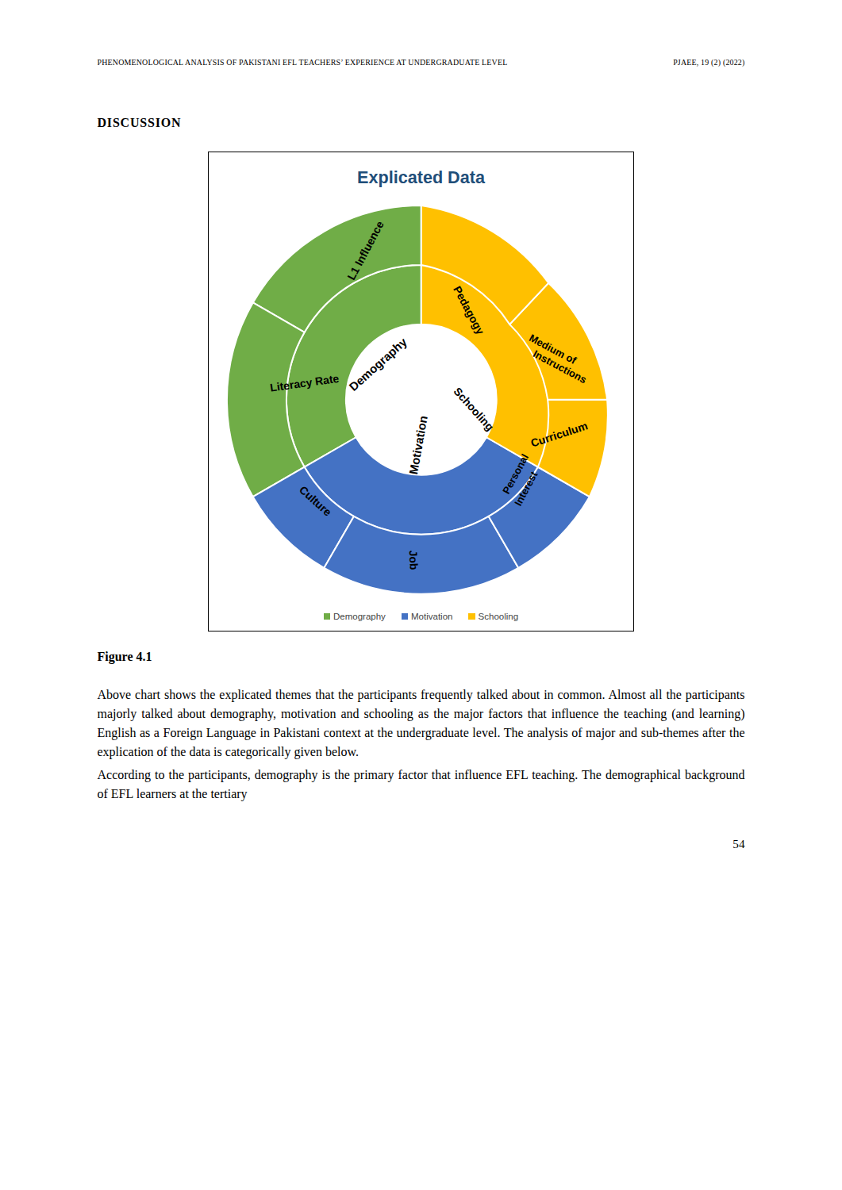Phenomenological Analysis of Pakistani EFL Teachers’ Experience at Undergraduate Level PJAEE, 19 (2) (2022)
DISCUSSION
Explicated Data
Sunburst chart of explicated data Inner ring shows three major themes: Demography, Motivation and Schooling. Outer ring shows sub-themes: L1 Influence and Literacy Rate under Demography; Culture, Job and Personal Interest under Motivation; Pedagogy, Medium of Instructions and Curriculum under Schooling. Demography Motivation Schooling L1 Influence Literacy Rate Culture Job Personal Interest Curriculum Medium of Instructions Pedagogy
Demography Motivation Schooling
Figure 4.1
Above chart shows the explicated themes that the participants frequently talked about in common. Almost all the participants majorly talked about demography, motivation and schooling as the major factors that influence the teaching (and learning) English as a Foreign Language in Pakistani context at the undergraduate level. The analysis of major and sub-themes after the explication of the data is categorically given below.
According to the participants, demography is the primary factor that influence EFL teaching. The demographical background of EFL learners at the tertiary
54